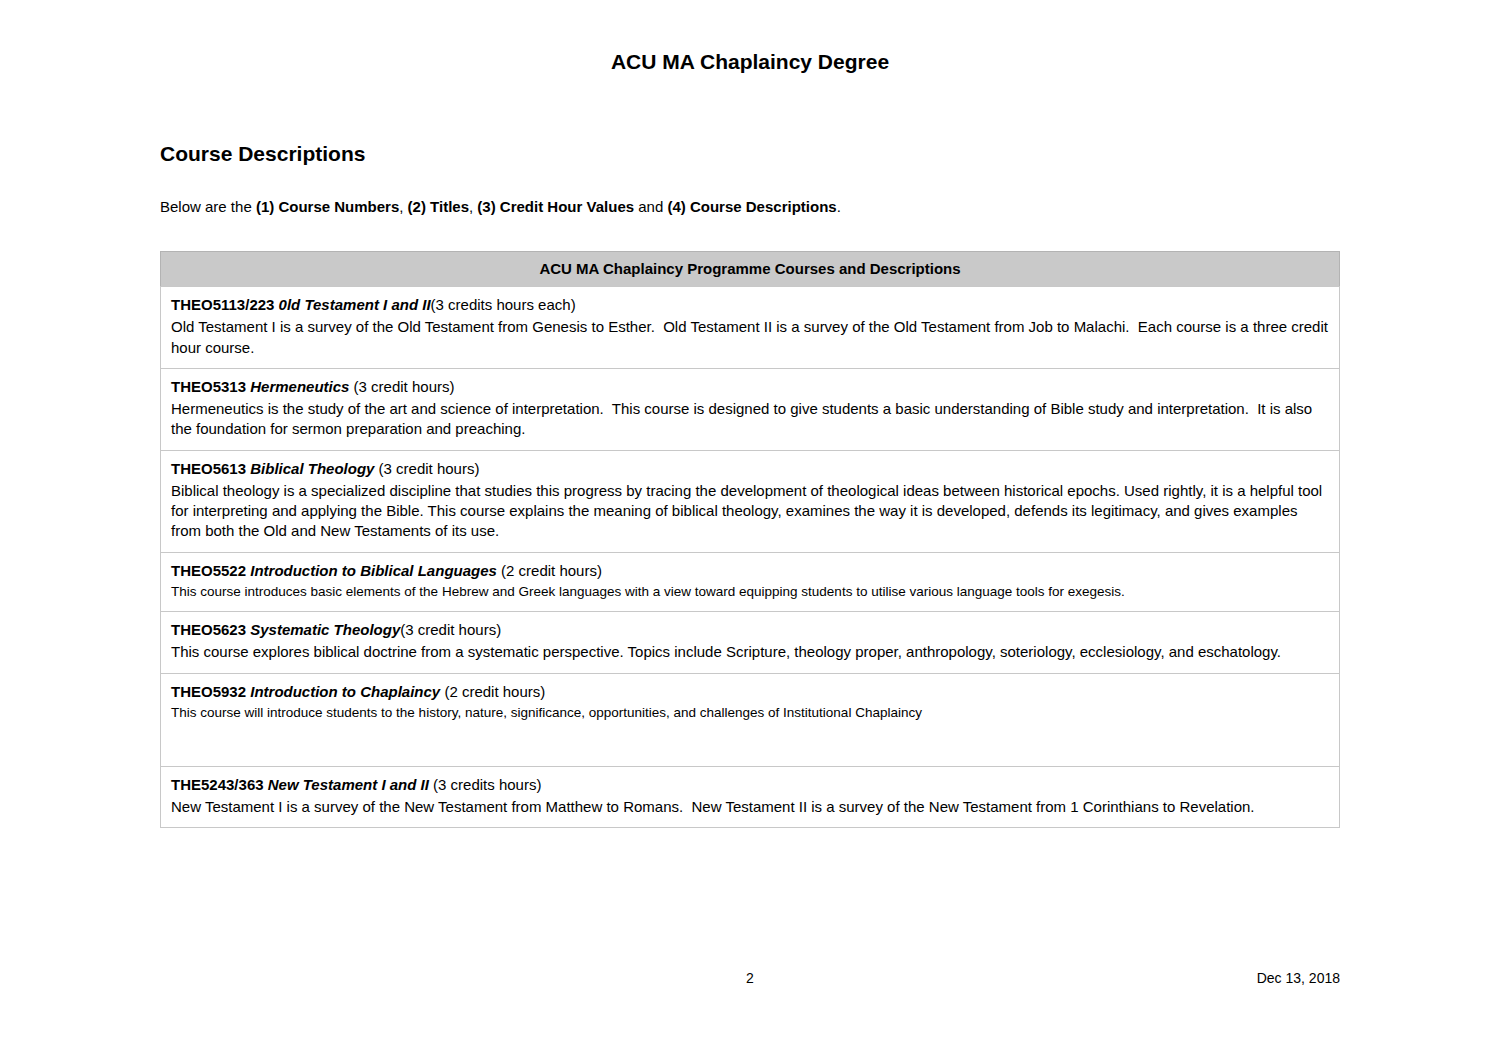ACU MA Chaplaincy Degree
Course Descriptions
Below are the (1) Course Numbers, (2) Titles, (3) Credit Hour Values and (4) Course Descriptions.
ACU MA Chaplaincy Programme Courses and Descriptions
| THEO5113/223 0ld Testament I and II (3 credits hours each) Old Testament I is a survey of the Old Testament from Genesis to Esther. Old Testament II is a survey of the Old Testament from Job to Malachi. Each course is a three credit hour course. |
| THEO5313 Hermeneutics (3 credit hours) Hermeneutics is the study of the art and science of interpretation. This course is designed to give students a basic understanding of Bible study and interpretation. It is also the foundation for sermon preparation and preaching. |
| THEO5613 Biblical Theology (3 credit hours) Biblical theology is a specialized discipline that studies this progress by tracing the development of theological ideas between historical epochs. Used rightly, it is a helpful tool for interpreting and applying the Bible. This course explains the meaning of biblical theology, examines the way it is developed, defends its legitimacy, and gives examples from both the Old and New Testaments of its use. |
| THEO5522 Introduction to Biblical Languages (2 credit hours) This course introduces basic elements of the Hebrew and Greek languages with a view toward equipping students to utilise various language tools for exegesis. |
| THEO5623 Systematic Theology (3 credit hours) This course explores biblical doctrine from a systematic perspective. Topics include Scripture, theology proper, anthropology, soteriology, ecclesiology, and eschatology. |
| THEO5932 Introduction to Chaplaincy (2 credit hours) This course will introduce students to the history, nature, significance, opportunities, and challenges of Institutional Chaplaincy |
| THE5243/363 New Testament I and II (3 credits hours) New Testament I is a survey of the New Testament from Matthew to Romans. New Testament II is a survey of the New Testament from 1 Corinthians to Revelation. |
2 Dec 13, 2018